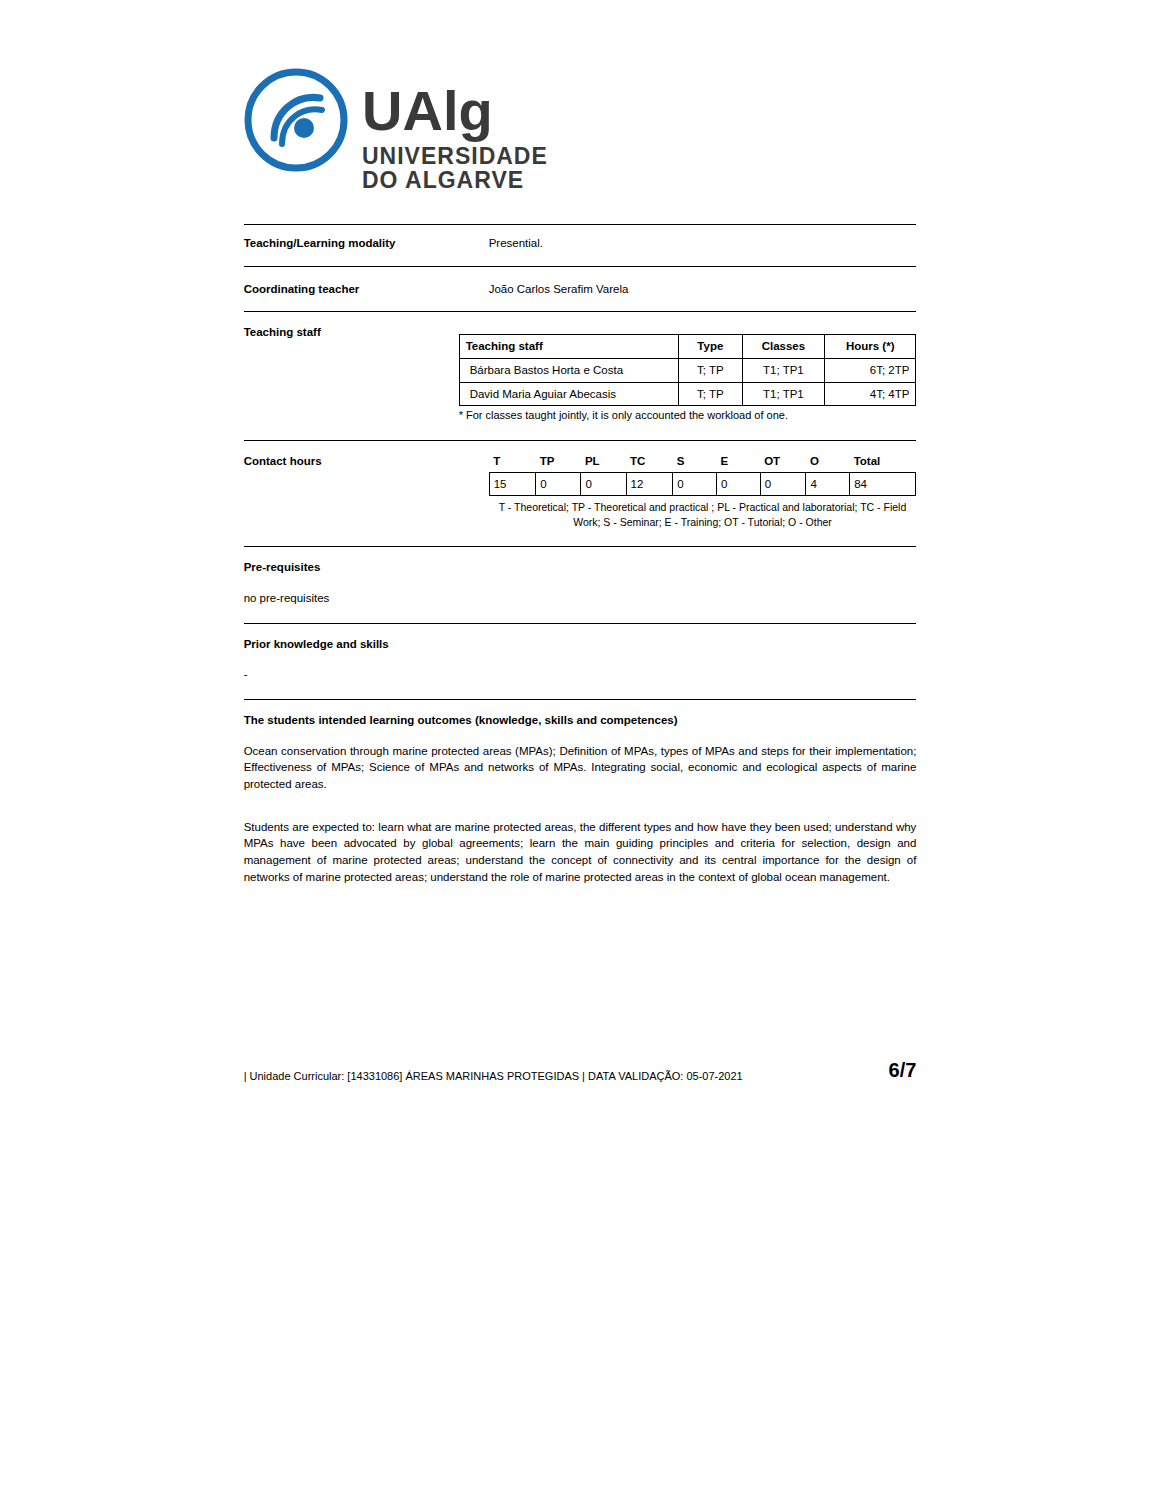UAlg UNIVERSIDADE DO ALGARVE
Teaching/Learning modality
Presential.
Coordinating teacher
João Carlos Serafim Varela
Teaching staff
| Teaching staff | Type | Classes | Hours (*) |
| --- | --- | --- | --- |
| Bárbara Bastos Horta e Costa | T; TP | T1; TP1 | 6T; 2TP |
| David Maria Aguiar Abecasis | T; TP | T1; TP1 | 4T; 4TP |
* For classes taught jointly, it is only accounted the workload of one.
Contact hours
| T | TP | PL | TC | S | E | OT | O | Total |
| --- | --- | --- | --- | --- | --- | --- | --- | --- |
| 15 | 0 | 0 | 12 | 0 | 0 | 0 | 4 | 84 |
T - Theoretical; TP - Theoretical and practical ; PL - Practical and laboratorial; TC - Field Work; S - Seminar; E - Training; OT - Tutorial; O - Other
Pre-requisites
no pre-requisites
Prior knowledge and skills
-
The students intended learning outcomes (knowledge, skills and competences)
Ocean conservation through marine protected areas (MPAs); Definition of MPAs, types of MPAs and steps for their implementation; Effectiveness of MPAs; Science of MPAs and networks of MPAs. Integrating social, economic and ecological aspects of marine protected areas.
Students are expected to: learn what are marine protected areas, the different types and how have they been used; understand why MPAs have been advocated by global agreements; learn the main guiding principles and criteria for selection, design and management of marine protected areas; understand the concept of connectivity and its central importance for the design of networks of marine protected areas; understand the role of marine protected areas in the context of global ocean management.
| Unidade Curricular: [14331086] ÁREAS MARINHAS PROTEGIDAS | DATA VALIDAÇÃO: 05-07-2021
6/7